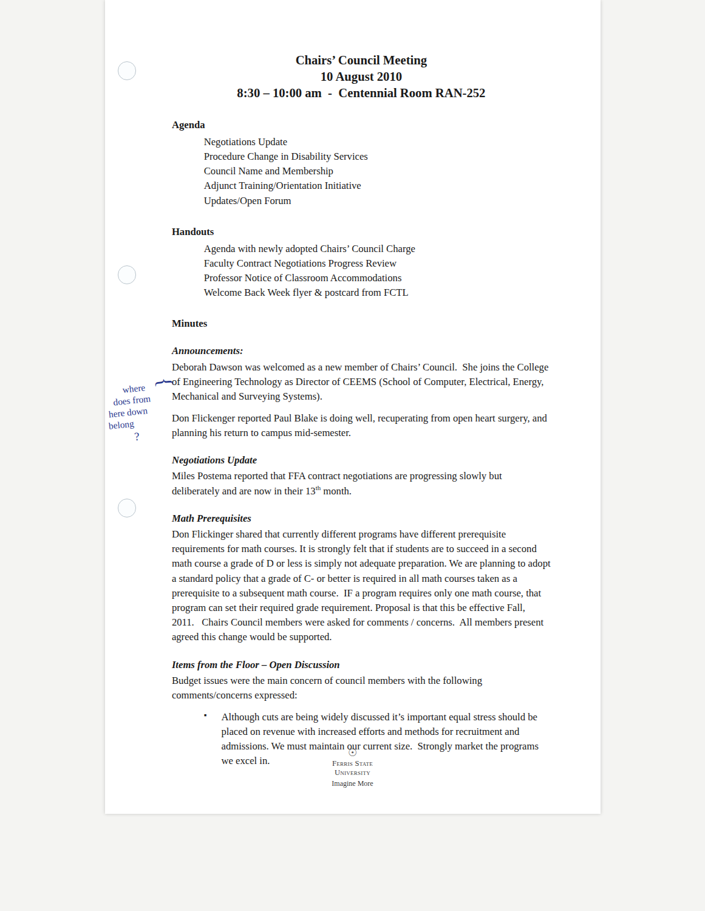Chairs’ Council Meeting 10 August 2010 8:30 – 10:00 am - Centennial Room RAN-252
Agenda
Negotiations Update
Procedure Change in Disability Services
Council Name and Membership
Adjunct Training/Orientation Initiative
Updates/Open Forum
Handouts
Agenda with newly adopted Chairs’ Council Charge
Faculty Contract Negotiations Progress Review
Professor Notice of Classroom Accommodations
Welcome Back Week flyer & postcard from FCTL
Minutes
Announcements:
Deborah Dawson was welcomed as a new member of Chairs’ Council. She joins the College of Engineering Technology as Director of CEEMS (School of Computer, Electrical, Energy, Mechanical and Surveying Systems).
Don Flickenger reported Paul Blake is doing well, recuperating from open heart surgery, and planning his return to campus mid-semester.
Negotiations Update
Miles Postema reported that FFA contract negotiations are progressing slowly but deliberately and are now in their 13th month.
Math Prerequisites
Don Flickinger shared that currently different programs have different prerequisite requirements for math courses. It is strongly felt that if students are to succeed in a second math course a grade of D or less is simply not adequate preparation. We are planning to adopt a standard policy that a grade of C- or better is required in all math courses taken as a prerequisite to a subsequent math course. IF a program requires only one math course, that program can set their required grade requirement. Proposal is that this be effective Fall, 2011. Chairs Council members were asked for comments / concerns. All members present agreed this change would be supported.
Items from the Floor – Open Discussion
Budget issues were the main concern of council members with the following comments/concerns expressed:
Although cuts are being widely discussed it’s important equal stress should be placed on revenue with increased efforts and methods for recruitment and admissions. We must maintain our current size. Strongly market the programs we excel in.
{
where
does from
here down
belong
?
☉
Ferris State
University
Imagine More